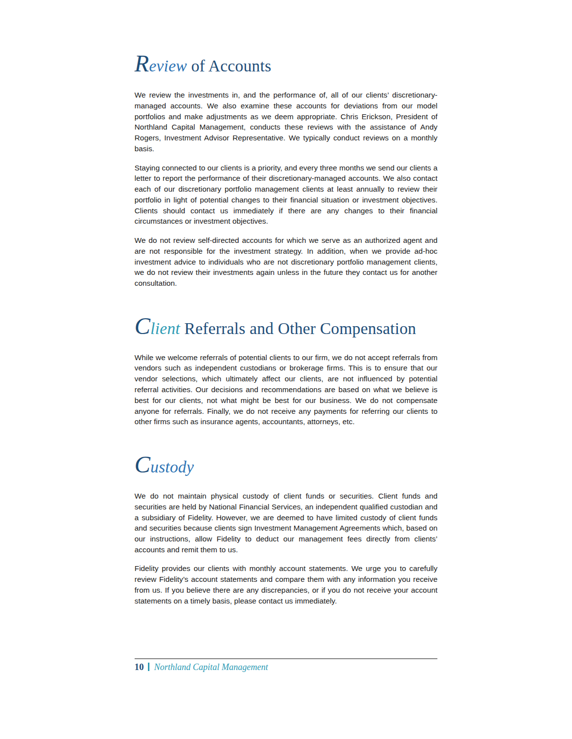Review of Accounts
We review the investments in, and the performance of, all of our clients’ discretionary-managed accounts. We also examine these accounts for deviations from our model portfolios and make adjustments as we deem appropriate. Chris Erickson, President of Northland Capital Management, conducts these reviews with the assistance of Andy Rogers, Investment Advisor Representative. We typically conduct reviews on a monthly basis.
Staying connected to our clients is a priority, and every three months we send our clients a letter to report the performance of their discretionary-managed accounts. We also contact each of our discretionary portfolio management clients at least annually to review their portfolio in light of potential changes to their financial situation or investment objectives. Clients should contact us immediately if there are any changes to their financial circumstances or investment objectives.
We do not review self-directed accounts for which we serve as an authorized agent and are not responsible for the investment strategy. In addition, when we provide ad-hoc investment advice to individuals who are not discretionary portfolio management clients, we do not review their investments again unless in the future they contact us for another consultation.
Client Referrals and Other Compensation
While we welcome referrals of potential clients to our firm, we do not accept referrals from vendors such as independent custodians or brokerage firms. This is to ensure that our vendor selections, which ultimately affect our clients, are not influenced by potential referral activities. Our decisions and recommendations are based on what we believe is best for our clients, not what might be best for our business. We do not compensate anyone for referrals. Finally, we do not receive any payments for referring our clients to other firms such as insurance agents, accountants, attorneys, etc.
Custody
We do not maintain physical custody of client funds or securities. Client funds and securities are held by National Financial Services, an independent qualified custodian and a subsidiary of Fidelity. However, we are deemed to have limited custody of client funds and securities because clients sign Investment Management Agreements which, based on our instructions, allow Fidelity to deduct our management fees directly from clients’ accounts and remit them to us.
Fidelity provides our clients with monthly account statements. We urge you to carefully review Fidelity’s account statements and compare them with any information you receive from us. If you believe there are any discrepancies, or if you do not receive your account statements on a timely basis, please contact us immediately.
10 Northland Capital Management